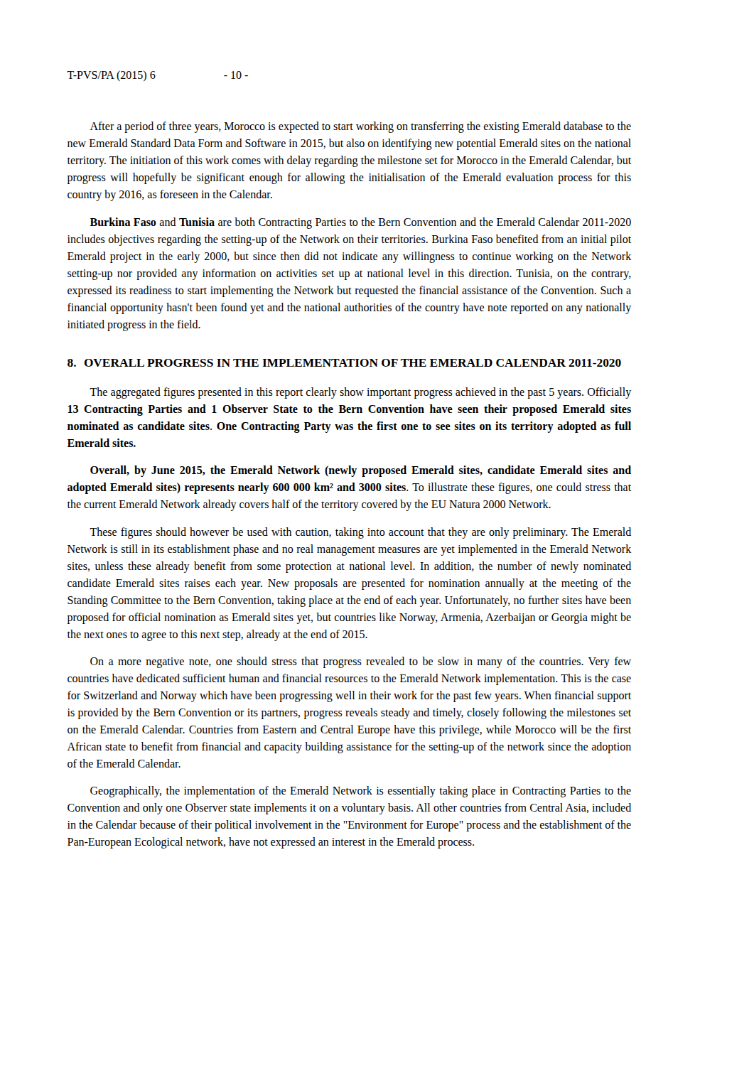T-PVS/PA (2015) 6 - 10 -
After a period of three years, Morocco is expected to start working on transferring the existing Emerald database to the new Emerald Standard Data Form and Software in 2015, but also on identifying new potential Emerald sites on the national territory. The initiation of this work comes with delay regarding the milestone set for Morocco in the Emerald Calendar, but progress will hopefully be significant enough for allowing the initialisation of the Emerald evaluation process for this country by 2016, as foreseen in the Calendar.
Burkina Faso and Tunisia are both Contracting Parties to the Bern Convention and the Emerald Calendar 2011-2020 includes objectives regarding the setting-up of the Network on their territories. Burkina Faso benefited from an initial pilot Emerald project in the early 2000, but since then did not indicate any willingness to continue working on the Network setting-up nor provided any information on activities set up at national level in this direction. Tunisia, on the contrary, expressed its readiness to start implementing the Network but requested the financial assistance of the Convention. Such a financial opportunity hasn't been found yet and the national authorities of the country have note reported on any nationally initiated progress in the field.
8. Overall progress in the implementation of the Emerald Calendar 2011-2020
The aggregated figures presented in this report clearly show important progress achieved in the past 5 years. Officially 13 Contracting Parties and 1 Observer State to the Bern Convention have seen their proposed Emerald sites nominated as candidate sites. One Contracting Party was the first one to see sites on its territory adopted as full Emerald sites.
Overall, by June 2015, the Emerald Network (newly proposed Emerald sites, candidate Emerald sites and adopted Emerald sites) represents nearly 600 000 km² and 3000 sites. To illustrate these figures, one could stress that the current Emerald Network already covers half of the territory covered by the EU Natura 2000 Network.
These figures should however be used with caution, taking into account that they are only preliminary. The Emerald Network is still in its establishment phase and no real management measures are yet implemented in the Emerald Network sites, unless these already benefit from some protection at national level. In addition, the number of newly nominated candidate Emerald sites raises each year. New proposals are presented for nomination annually at the meeting of the Standing Committee to the Bern Convention, taking place at the end of each year. Unfortunately, no further sites have been proposed for official nomination as Emerald sites yet, but countries like Norway, Armenia, Azerbaijan or Georgia might be the next ones to agree to this next step, already at the end of 2015.
On a more negative note, one should stress that progress revealed to be slow in many of the countries. Very few countries have dedicated sufficient human and financial resources to the Emerald Network implementation. This is the case for Switzerland and Norway which have been progressing well in their work for the past few years. When financial support is provided by the Bern Convention or its partners, progress reveals steady and timely, closely following the milestones set on the Emerald Calendar. Countries from Eastern and Central Europe have this privilege, while Morocco will be the first African state to benefit from financial and capacity building assistance for the setting-up of the network since the adoption of the Emerald Calendar.
Geographically, the implementation of the Emerald Network is essentially taking place in Contracting Parties to the Convention and only one Observer state implements it on a voluntary basis. All other countries from Central Asia, included in the Calendar because of their political involvement in the "Environment for Europe" process and the establishment of the Pan-European Ecological network, have not expressed an interest in the Emerald process.